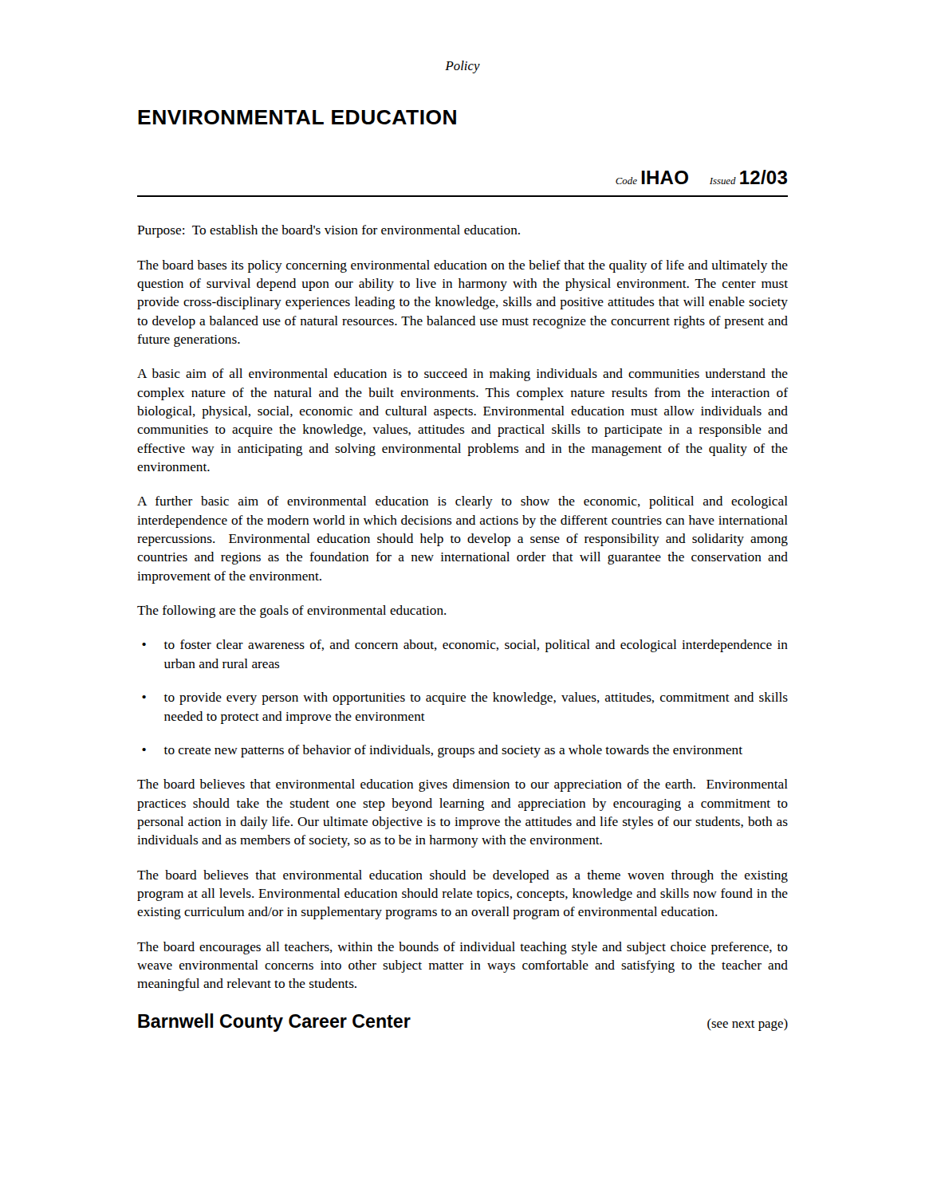Policy
ENVIRONMENTAL EDUCATION
Code IHAO Issued 12/03
Purpose: To establish the board's vision for environmental education.
The board bases its policy concerning environmental education on the belief that the quality of life and ultimately the question of survival depend upon our ability to live in harmony with the physical environment. The center must provide cross-disciplinary experiences leading to the knowledge, skills and positive attitudes that will enable society to develop a balanced use of natural resources. The balanced use must recognize the concurrent rights of present and future generations.
A basic aim of all environmental education is to succeed in making individuals and communities understand the complex nature of the natural and the built environments. This complex nature results from the interaction of biological, physical, social, economic and cultural aspects. Environmental education must allow individuals and communities to acquire the knowledge, values, attitudes and practical skills to participate in a responsible and effective way in anticipating and solving environmental problems and in the management of the quality of the environment.
A further basic aim of environmental education is clearly to show the economic, political and ecological interdependence of the modern world in which decisions and actions by the different countries can have international repercussions. Environmental education should help to develop a sense of responsibility and solidarity among countries and regions as the foundation for a new international order that will guarantee the conservation and improvement of the environment.
The following are the goals of environmental education.
to foster clear awareness of, and concern about, economic, social, political and ecological interdependence in urban and rural areas
to provide every person with opportunities to acquire the knowledge, values, attitudes, commitment and skills needed to protect and improve the environment
to create new patterns of behavior of individuals, groups and society as a whole towards the environment
The board believes that environmental education gives dimension to our appreciation of the earth. Environmental practices should take the student one step beyond learning and appreciation by encouraging a commitment to personal action in daily life. Our ultimate objective is to improve the attitudes and life styles of our students, both as individuals and as members of society, so as to be in harmony with the environment.
The board believes that environmental education should be developed as a theme woven through the existing program at all levels. Environmental education should relate topics, concepts, knowledge and skills now found in the existing curriculum and/or in supplementary programs to an overall program of environmental education.
The board encourages all teachers, within the bounds of individual teaching style and subject choice preference, to weave environmental concerns into other subject matter in ways comfortable and satisfying to the teacher and meaningful and relevant to the students.
Barnwell County Career Center (see next page)